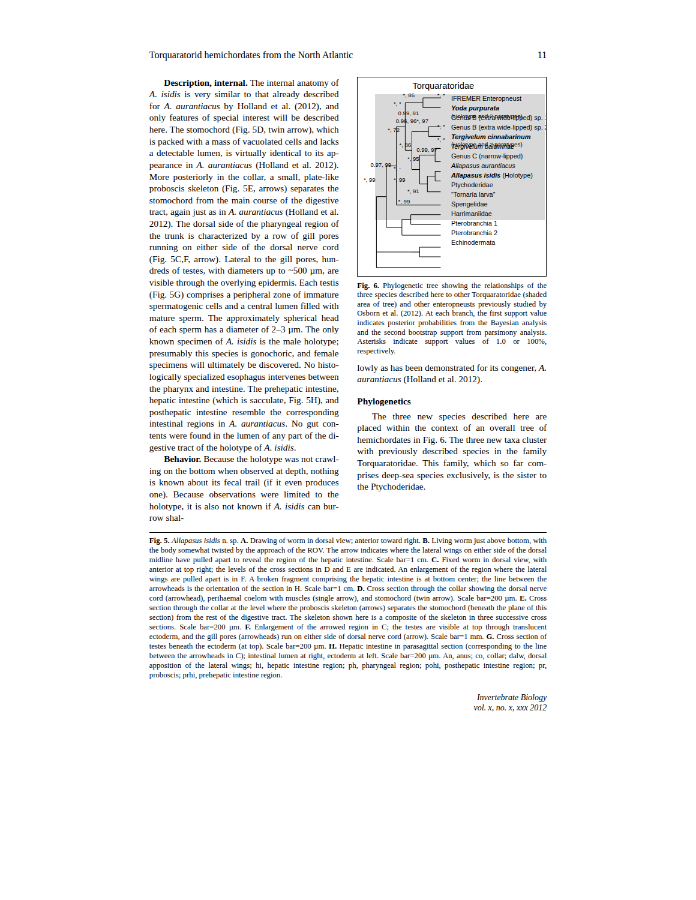Torquaratorid hemichordates from the North Atlantic
11
Description, internal. The internal anatomy of A. isidis is very similar to that already described for A. aurantiacus by Holland et al. (2012), and only features of special interest will be described here. The stomochord (Fig. 5D, twin arrow), which is packed with a mass of vacuolated cells and lacks a detectable lumen, is virtually identical to its appearance in A. aurantiacus (Holland et al. 2012). More posteriorly in the collar, a small, plate-like proboscis skeleton (Fig. 5E, arrows) separates the stomochord from the main course of the digestive tract, again just as in A. aurantiacus (Holland et al. 2012). The dorsal side of the pharyngeal region of the trunk is characterized by a row of gill pores running on either side of the dorsal nerve cord (Fig. 5C,F, arrow). Lateral to the gill pores, hundreds of testes, with diameters up to ~500 µm, are visible through the overlying epidermis. Each testis (Fig. 5G) comprises a peripheral zone of immature spermatogenic cells and a central lumen filled with mature sperm. The approximately spherical head of each sperm has a diameter of 2–3 µm. The only known specimen of A. isidis is the male holotype; presumably this species is gonochoric, and female specimens will ultimately be discovered. No histologically specialized esophagus intervenes between the pharynx and intestine. The prehepatic intestine, hepatic intestine (which is sacculate, Fig. 5H), and posthepatic intestine resemble the corresponding intestinal regions in A. aurantiacus. No gut contents were found in the lumen of any part of the digestive tract of the holotype of A. isidis.
Behavior. Because the holotype was not crawling on the bottom when observed at depth, nothing is known about its fecal trail (if it even produces one). Because observations were limited to the holotype, it is also not known if A. isidis can burrow shal-
Torquaratoridae
*, 85
*, *
*, *
0.99, 81
0.96, 96
*, 97
*, *
*, 72
*, *
*, 86
0.99, 97
*, 95
0.97, 99
*, -
*, 99
*, 99
*, 91
*, 99
IFREMER Enteropneust
Yoda purpurata(Holotype and 2 paratypes)
Genus B (extra wide-lipped) sp. 1
Genus B (extra wide-lipped) sp. 2
Tergivelum cinnabarinum(Holotype and 2 paratypes)
Tergivelum baldwinae
Genus C (narrow-lipped)
Allapasus aurantiacus
Allapasus isidis (Holotype)
Ptychoderidae
“Tornaria larva”
Spengelidae
Harrimaniidae
Pterobranchia 1
Pterobranchia 2
Echinodermata
Fig. 6. Phylogenetic tree showing the relationships of the three species described here to other Torquaratoridae (shaded area of tree) and other enteropneusts previously studied by Osborn et al. (2012). At each branch, the first support value indicates posterior probabilities from the Bayesian analysis and the second bootstrap support from parsimony analysis. Asterisks indicate support values of 1.0 or 100%, respectively.
lowly as has been demonstrated for its congener, A. aurantiacus (Holland et al. 2012).
Phylogenetics
The three new species described here are placed within the context of an overall tree of hemichordates in Fig. 6. The three new taxa cluster with previously described species in the family Torquaratoridae. This family, which so far comprises deep-sea species exclusively, is the sister to the Ptychoderidae.
Fig. 5. Allapasus isidis n. sp. A. Drawing of worm in dorsal view; anterior toward right. B. Living worm just above bottom, with the body somewhat twisted by the approach of the ROV. The arrow indicates where the lateral wings on either side of the dorsal midline have pulled apart to reveal the region of the hepatic intestine. Scale bar=1 cm. C. Fixed worm in dorsal view, with anterior at top right; the levels of the cross sections in D and E are indicated. An enlargement of the region where the lateral wings are pulled apart is in F. A broken fragment comprising the hepatic intestine is at bottom center; the line between the arrowheads is the orientation of the section in H. Scale bar=1 cm. D. Cross section through the collar showing the dorsal nerve cord (arrowhead), perihaemal coelom with muscles (single arrow), and stomochord (twin arrow). Scale bar=200 µm. E. Cross section through the collar at the level where the proboscis skeleton (arrows) separates the stomochord (beneath the plane of this section) from the rest of the digestive tract. The skeleton shown here is a composite of the skeleton in three successive cross sections. Scale bar=200 µm. F. Enlargement of the arrowed region in C; the testes are visible at top through translucent ectoderm, and the gill pores (arrowheads) run on either side of dorsal nerve cord (arrow). Scale bar=1 mm. G. Cross section of testes beneath the ectoderm (at top). Scale bar=200 µm. H. Hepatic intestine in parasagittal section (corresponding to the line between the arrowheads in C); intestinal lumen at right, ectoderm at left. Scale bar=200 µm. An, anus; co, collar; dalw, dorsal apposition of the lateral wings; hi, hepatic intestine region; ph, pharyngeal region; pohi, posthepatic intestine region; pr, proboscis; prhi, prehepatic intestine region.
Invertebrate Biology
vol. x, no. x, xxx 2012